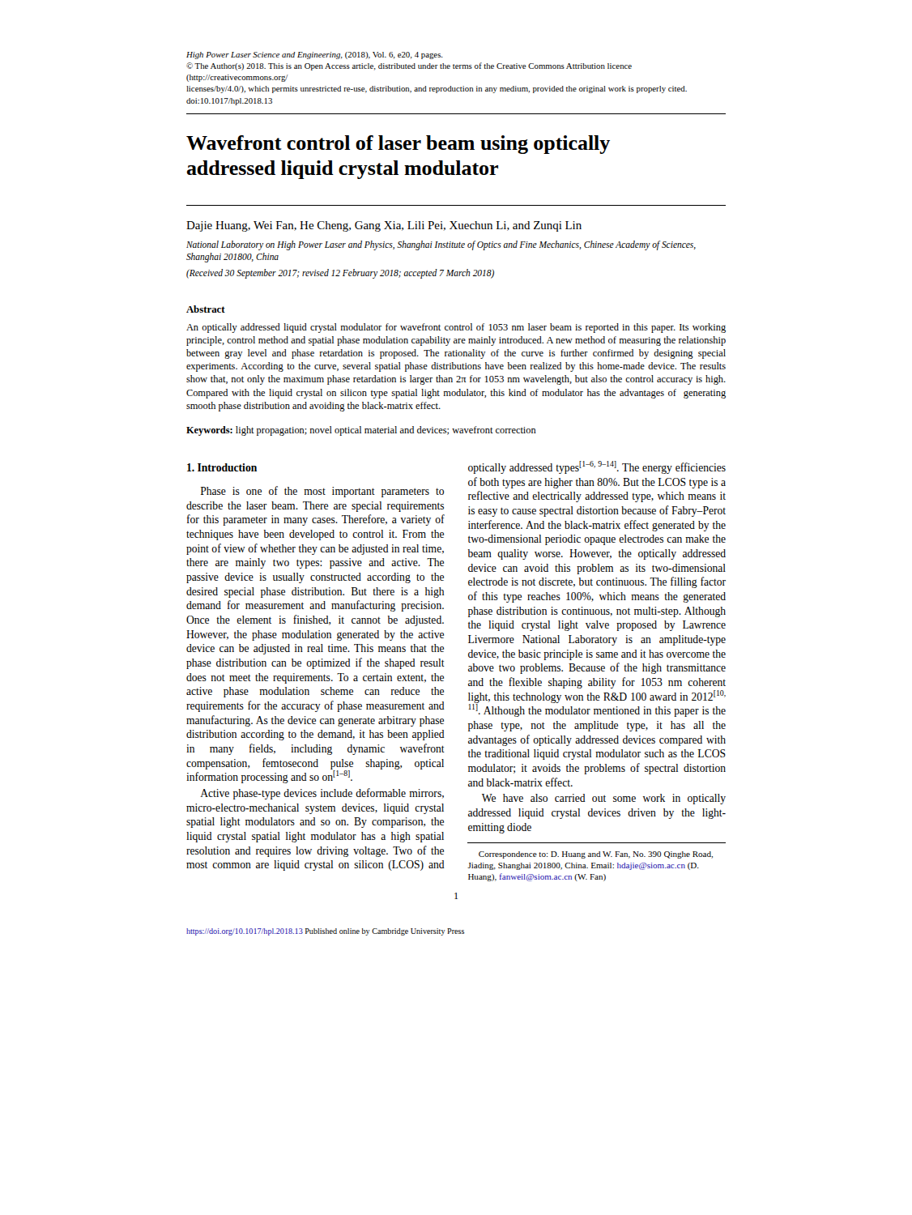High Power Laser Science and Engineering, (2018), Vol. 6, e20, 4 pages.
© The Author(s) 2018. This is an Open Access article, distributed under the terms of the Creative Commons Attribution licence (http://creativecommons.org/
licenses/by/4.0/), which permits unrestricted re-use, distribution, and reproduction in any medium, provided the original work is properly cited.
doi:10.1017/hpl.2018.13
Wavefront control of laser beam using optically
addressed liquid crystal modulator
Dajie Huang, Wei Fan, He Cheng, Gang Xia, Lili Pei, Xuechun Li, and Zunqi Lin
National Laboratory on High Power Laser and Physics, Shanghai Institute of Optics and Fine Mechanics, Chinese Academy of Sciences,
Shanghai 201800, China
(Received 30 September 2017; revised 12 February 2018; accepted 7 March 2018)
Abstract
An optically addressed liquid crystal modulator for wavefront control of 1053 nm laser beam is reported in this paper. Its working principle, control method and spatial phase modulation capability are mainly introduced. A new method of measuring the relationship between gray level and phase retardation is proposed. The rationality of the curve is further confirmed by designing special experiments. According to the curve, several spatial phase distributions have been realized by this home-made device. The results show that, not only the maximum phase retardation is larger than 2π for 1053 nm wavelength, but also the control accuracy is high. Compared with the liquid crystal on silicon type spatial light modulator, this kind of modulator has the advantages of generating smooth phase distribution and avoiding the black-matrix effect.
Keywords: light propagation; novel optical material and devices; wavefront correction
1. Introduction
Phase is one of the most important parameters to describe the laser beam. There are special requirements for this parameter in many cases. Therefore, a variety of techniques have been developed to control it. From the point of view of whether they can be adjusted in real time, there are mainly two types: passive and active. The passive device is usually constructed according to the desired special phase distribution. But there is a high demand for measurement and manufacturing precision. Once the element is finished, it cannot be adjusted. However, the phase modulation generated by the active device can be adjusted in real time. This means that the phase distribution can be optimized if the shaped result does not meet the requirements. To a certain extent, the active phase modulation scheme can reduce the requirements for the accuracy of phase measurement and manufacturing. As the device can generate arbitrary phase distribution according to the demand, it has been applied in many fields, including dynamic wavefront compensation, femtosecond pulse shaping, optical information processing and so on[1–8].
Active phase-type devices include deformable mirrors, micro-electro-mechanical system devices, liquid crystal spatial light modulators and so on. By comparison, the liquid crystal spatial light modulator has a high spatial resolution and requires low driving voltage. Two of the most common are liquid crystal on silicon (LCOS) and optically addressed types[1–6, 9–14]. The energy efficiencies of both types are higher than 80%. But the LCOS type is a reflective and electrically addressed type, which means it is easy to cause spectral distortion because of Fabry–Perot interference. And the black-matrix effect generated by the two-dimensional periodic opaque electrodes can make the beam quality worse. However, the optically addressed device can avoid this problem as its two-dimensional electrode is not discrete, but continuous. The filling factor of this type reaches 100%, which means the generated phase distribution is continuous, not multi-step. Although the liquid crystal light valve proposed by Lawrence Livermore National Laboratory is an amplitude-type device, the basic principle is same and it has overcome the above two problems. Because of the high transmittance and the flexible shaping ability for 1053 nm coherent light, this technology won the R&D 100 award in 2012[10, 11]. Although the modulator mentioned in this paper is the phase type, not the amplitude type, it has all the advantages of optically addressed devices compared with the traditional liquid crystal modulator such as the LCOS modulator; it avoids the problems of spectral distortion and black-matrix effect.
We have also carried out some work in optically addressed liquid crystal devices driven by the light-emitting diode
Correspondence to: D. Huang and W. Fan, No. 390 Qinghe Road, Jiading, Shanghai 201800, China. Email: hdajie@siom.ac.cn (D. Huang), fanweil@siom.ac.cn (W. Fan)
1
https://doi.org/10.1017/hpl.2018.13 Published online by Cambridge University Press